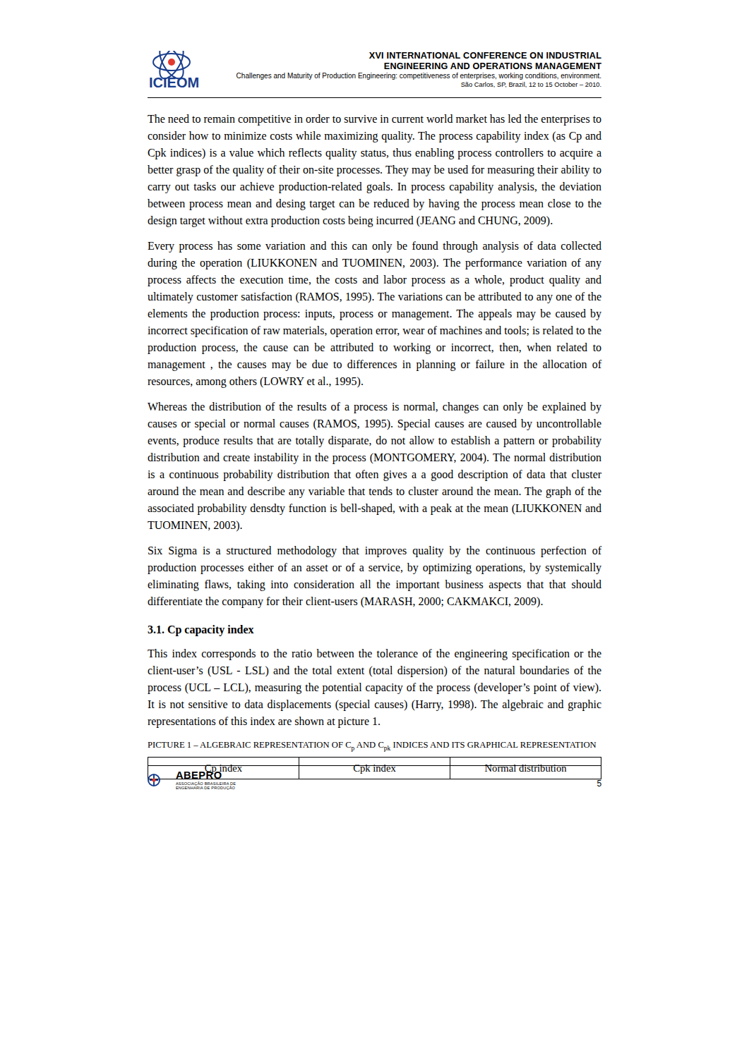ICIEOM
XVI INTERNATIONAL CONFERENCE ON INDUSTRIAL
ENGINEERING AND OPERATIONS MANAGEMENT
Challenges and Maturity of Production Engineering: competitiveness of enterprises, working conditions, environment.
São Carlos, SP, Brazil, 12 to 15 October – 2010.
The need to remain competitive in order to survive in current world market has led the enterprises to consider how to minimize costs while maximizing quality. The process capability index (as Cp and Cpk indices) is a value which reflects quality status, thus enabling process controllers to acquire a better grasp of the quality of their on-site processes. They may be used for measuring their ability to carry out tasks our achieve production-related goals. In process capability analysis, the deviation between process mean and desing target can be reduced by having the process mean close to the design target without extra production costs being incurred (JEANG and CHUNG, 2009).
Every process has some variation and this can only be found through analysis of data collected during the operation (LIUKKONEN and TUOMINEN, 2003). The performance variation of any process affects the execution time, the costs and labor process as a whole, product quality and ultimately customer satisfaction (RAMOS, 1995). The variations can be attributed to any one of the elements the production process: inputs, process or management. The appeals may be caused by incorrect specification of raw materials, operation error, wear of machines and tools; is related to the production process, the cause can be attributed to working or incorrect, then, when related to management , the causes may be due to differences in planning or failure in the allocation of resources, among others (LOWRY et al., 1995).
Whereas the distribution of the results of a process is normal, changes can only be explained by causes or special or normal causes (RAMOS, 1995). Special causes are caused by uncontrollable events, produce results that are totally disparate, do not allow to establish a pattern or probability distribution and create instability in the process (MONTGOMERY, 2004). The normal distribution is a continuous probability distribution that often gives a a good description of data that cluster around the mean and describe any variable that tends to cluster around the mean. The graph of the associated probability densdty function is bell-shaped, with a peak at the mean (LIUKKONEN and TUOMINEN, 2003).
Six Sigma is a structured methodology that improves quality by the continuous perfection of production processes either of an asset or of a service, by optimizing operations, by systemically eliminating flaws, taking into consideration all the important business aspects that that should differentiate the company for their client-users (MARASH, 2000; CAKMAKCI, 2009).
3.1. Cp capacity index
This index corresponds to the ratio between the tolerance of the engineering specification or the client-user’s (USL - LSL) and the total extent (total dispersion) of the natural boundaries of the process (UCL – LCL), measuring the potential capacity of the process (developer’s point of view). It is not sensitive to data displacements (special causes) (Harry, 1998). The algebraic and graphic representations of this index are shown at picture 1.
PICTURE 1 – ALGEBRAIC REPRESENTATION OF Cp AND Cpk INDICES AND ITS GRAPHICAL REPRESENTATION
| Cp index | Cpk index | Normal distribution |
ABEPRO
ASSOCIAÇÃO BRASILEIRA DE
ENGENHARIA DE PRODUÇÃO
5